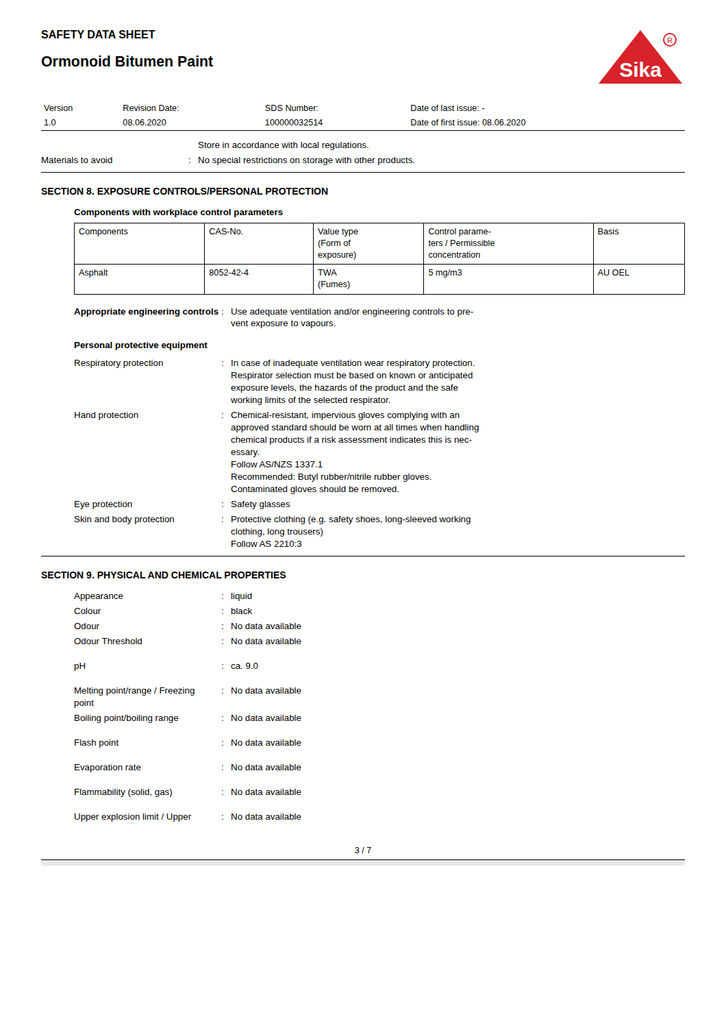SAFETY DATA SHEET
Ormonoid Bitumen Paint
Sika R
| Version | Revision Date: | SDS Number: | Date of last issue: - |
| 1.0 | 08.06.2020 | 100000032514 | Date of first issue: 08.06.2020 |
| | | Store in accordance with local regulations. |
| Materials to avoid | : | No special restrictions on storage with other products. |
SECTION 8. EXPOSURE CONTROLS/PERSONAL PROTECTION
Components with workplace control parameters
| Components | CAS-No. | Value type (Form of exposure) | Control parame- ters / Permissible concentration | Basis |
| --- | --- | --- | --- | --- |
| Asphalt | 8052-42-4 | TWA (Fumes) | 5 mg/m3 | AU OEL |
| Appropriate engineering controls | : | Use adequate ventilation and/or engineering controls to pre- vent exposure to vapours. |
Personal protective equipment
| Respiratory protection | : | In case of inadequate ventilation wear respiratory protection. Respirator selection must be based on known or anticipated exposure levels, the hazards of the product and the safe working limits of the selected respirator. |
| Hand protection | : | Chemical-resistant, impervious gloves complying with an approved standard should be worn at all times when handling chemical products if a risk assessment indicates this is nec- essary. Follow AS/NZS 1337.1 Recommended: Butyl rubber/nitrile rubber gloves. Contaminated gloves should be removed. |
| Eye protection | : | Safety glasses |
| Skin and body protection | : | Protective clothing (e.g. safety shoes, long-sleeved working clothing, long trousers) Follow AS 2210:3 |
SECTION 9. PHYSICAL AND CHEMICAL PROPERTIES
| Appearance | : | liquid |
| Colour | : | black |
| Odour | : | No data available |
| Odour Threshold | : | No data available |
| pH | : | ca. 9.0 |
| Melting point/range / Freezing point | : | No data available |
| Boiling point/boiling range | : | No data available |
| Flash point | : | No data available |
| Evaporation rate | : | No data available |
| Flammability (solid, gas) | : | No data available |
| Upper explosion limit / Upper | : | No data available |
3 / 7